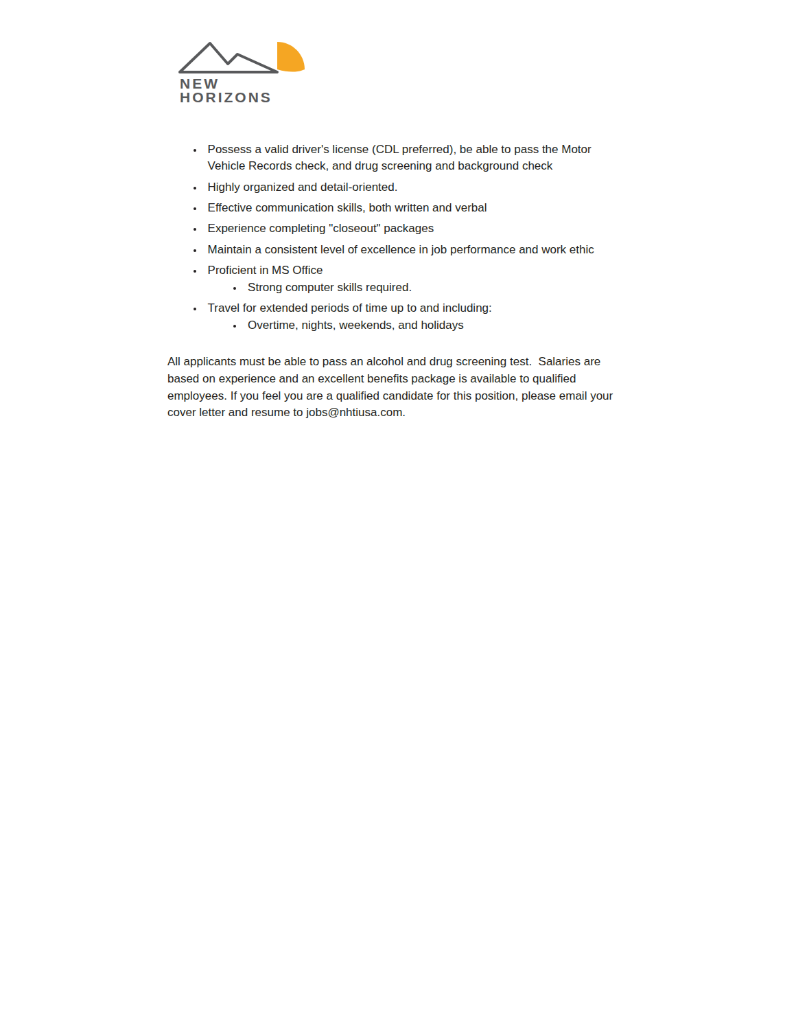NEW HORIZONS
Possess a valid driver's license (CDL preferred), be able to pass the Motor Vehicle Records check, and drug screening and background check
Highly organized and detail-oriented.
Effective communication skills, both written and verbal
Experience completing "closeout" packages
Maintain a consistent level of excellence in job performance and work ethic
Proficient in MS Office
Strong computer skills required.
Travel for extended periods of time up to and including:
Overtime, nights, weekends, and holidays
All applicants must be able to pass an alcohol and drug screening test. Salaries are based on experience and an excellent benefits package is available to qualified employees. If you feel you are a qualified candidate for this position, please email your cover letter and resume to jobs@nhtiusa.com.